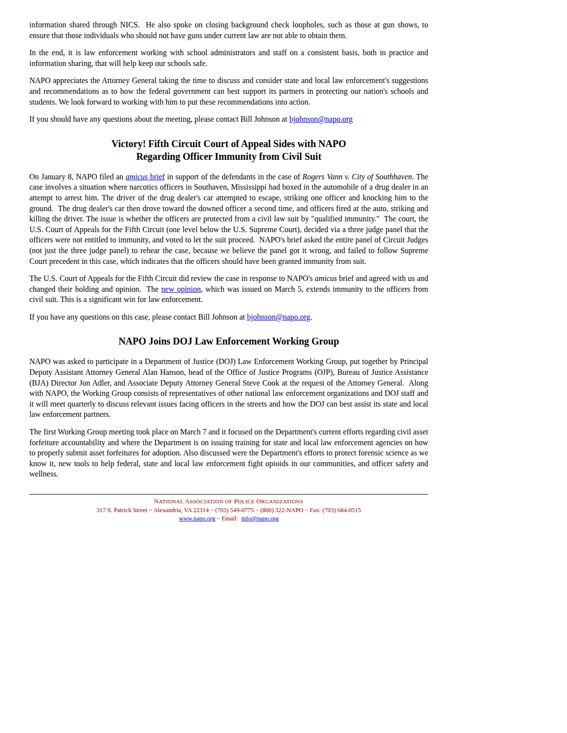information shared through NICS. He also spoke on closing background check loopholes, such as those at gun shows, to ensure that those individuals who should not have guns under current law are not able to obtain them.
In the end, it is law enforcement working with school administrators and staff on a consistent basis, both in practice and information sharing, that will help keep our schools safe.
NAPO appreciates the Attorney General taking the time to discuss and consider state and local law enforcement's suggestions and recommendations as to how the federal government can best support its partners in protecting our nation's schools and students. We look forward to working with him to put these recommendations into action.
If you should have any questions about the meeting, please contact Bill Johnson at bjohnson@napo.org
Victory! Fifth Circuit Court of Appeal Sides with NAPO
Regarding Officer Immunity from Civil Suit
On January 8, NAPO filed an amicus brief in support of the defendants in the case of Rogers Vann v. City of Southhaven. The case involves a situation where narcotics officers in Southaven, Mississippi had boxed in the automobile of a drug dealer in an attempt to arrest him. The driver of the drug dealer's car attempted to escape, striking one officer and knocking him to the ground. The drug dealer's car then drove toward the downed officer a second time, and officers fired at the auto, striking and killing the driver. The issue is whether the officers are protected from a civil law suit by "qualified immunity." The court, the U.S. Court of Appeals for the Fifth Circuit (one level below the U.S. Supreme Court), decided via a three judge panel that the officers were not entitled to immunity, and voted to let the suit proceed. NAPO's brief asked the entire panel of Circuit Judges (not just the three judge panel) to rehear the case, because we believe the panel got it wrong, and failed to follow Supreme Court precedent in this case, which indicates that the officers should have been granted immunity from suit.
The U.S. Court of Appeals for the Fifth Circuit did review the case in response to NAPO's amicus brief and agreed with us and changed their holding and opinion. The new opinion, which was issued on March 5, extends immunity to the officers from civil suit. This is a significant win for law enforcement.
If you have any questions on this case, please contact Bill Johnson at bjohnson@napo.org.
NAPO Joins DOJ Law Enforcement Working Group
NAPO was asked to participate in a Department of Justice (DOJ) Law Enforcement Working Group, put together by Principal Deputy Assistant Attorney General Alan Hanson, head of the Office of Justice Programs (OJP), Bureau of Justice Assistance (BJA) Director Jon Adler, and Associate Deputy Attorney General Steve Cook at the request of the Attorney General. Along with NAPO, the Working Group consists of representatives of other national law enforcement organizations and DOJ staff and it will meet quarterly to discuss relevant issues facing officers in the streets and how the DOJ can best assist its state and local law enforcement partners.
The first Working Group meeting took place on March 7 and it focused on the Department's current efforts regarding civil asset forfeiture accountability and where the Department is on issuing training for state and local law enforcement agencies on how to properly submit asset forfeitures for adoption. Also discussed were the Department's efforts to protect forensic science as we know it, new tools to help federal, state and local law enforcement fight opioids in our communities, and officer safety and wellness.
NATIONAL ASSOCIATION OF POLICE ORGANIZATIONS
317 S. Patrick Street ~ Alexandria, VA 22314 ~ (703) 549-0775 ~ (800) 322-NAPO ~ Fax: (703) 684-0515
www.napo.org ~ Email: info@napo.org